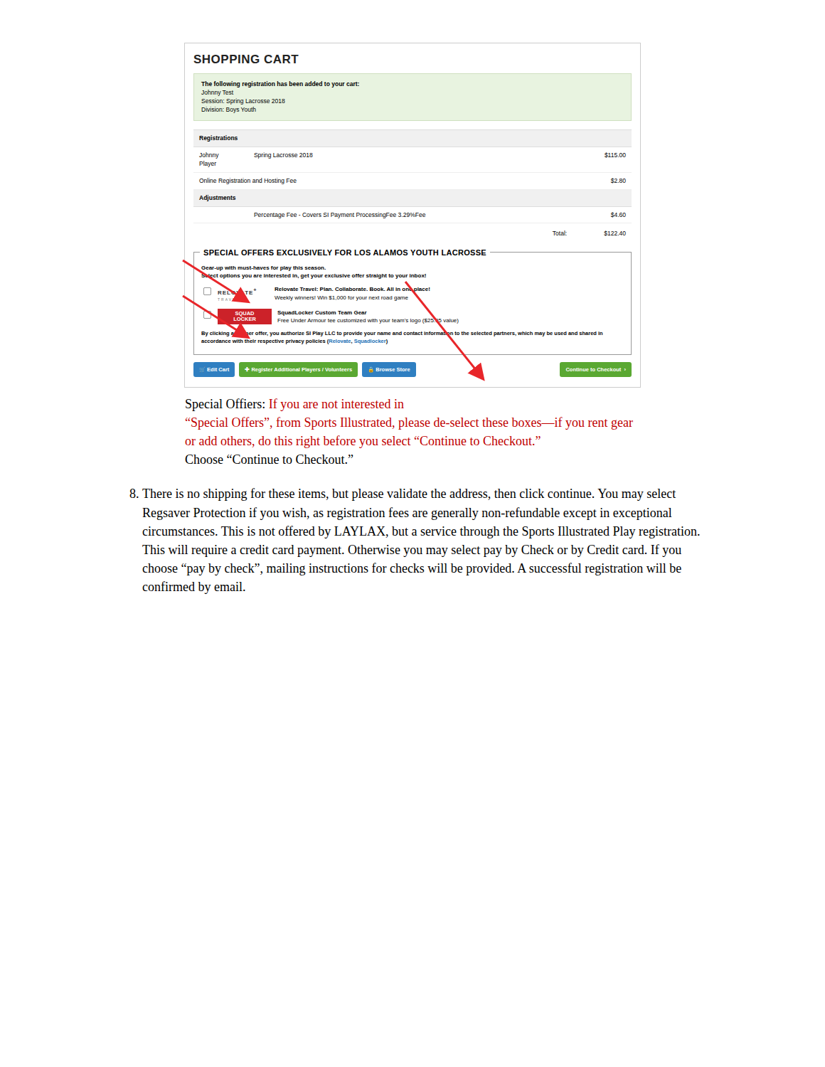SHOPPING CART
The following registration has been added to your cart:
Johnny Test
Session: Spring Lacrosse 2018
Division: Boys Youth
| Registrations |
| --- |
| Johnny Player | Spring Lacrosse 2018 | $115.00 |
| Online Registration and Hosting Fee | $2.80 |
| Adjustments |
| | Percentage Fee - Covers SI Payment ProcessingFee 3.29%Fee | $4.60 |
| | Total: | $122.40 |
SPECIAL OFFERS EXCLUSIVELY FOR LOS ALAMOS YOUTH LACROSSE
Gear-up with must-haves for play this season.
Select options you are interested in, get your exclusive offer straight to your inbox!
RELOVATE+TRAVEL
Relovate Travel: Plan. Collaborate. Book. All in one place!
Weekly winners! Win $1,000 for your next road game
SQUAD
LOCKER
SquadLocker Custom Team Gear
Free Under Armour tee customized with your team's logo ($25.95 value)
By clicking a partner offer, you authorize SI Play LLC to provide your name and contact information to the selected partners, which may be used and shared in accordance with their respective privacy policies (Relovate, Squadlocker)
🛒 Edit Cart ✚ Register Additional Players / Volunteers 🔒 Browse Store
Continue to Checkout ›
Special Offiers: If you are not interested in
“Special Offers”, from Sports Illustrated, please de-select these boxes—if you rent gear or add others, do this right before you select “Continue to Checkout.”
Choose “Continue to Checkout.”
There is no shipping for these items, but please validate the address, then click continue. You may select Regsaver Protection if you wish, as registration fees are generally non-refundable except in exceptional circumstances. This is not offered by LAYLAX, but a service through the Sports Illustrated Play registration. This will require a credit card payment. Otherwise you may select pay by Check or by Credit card. If you choose “pay by check”, mailing instructions for checks will be provided. A successful registration will be confirmed by email.